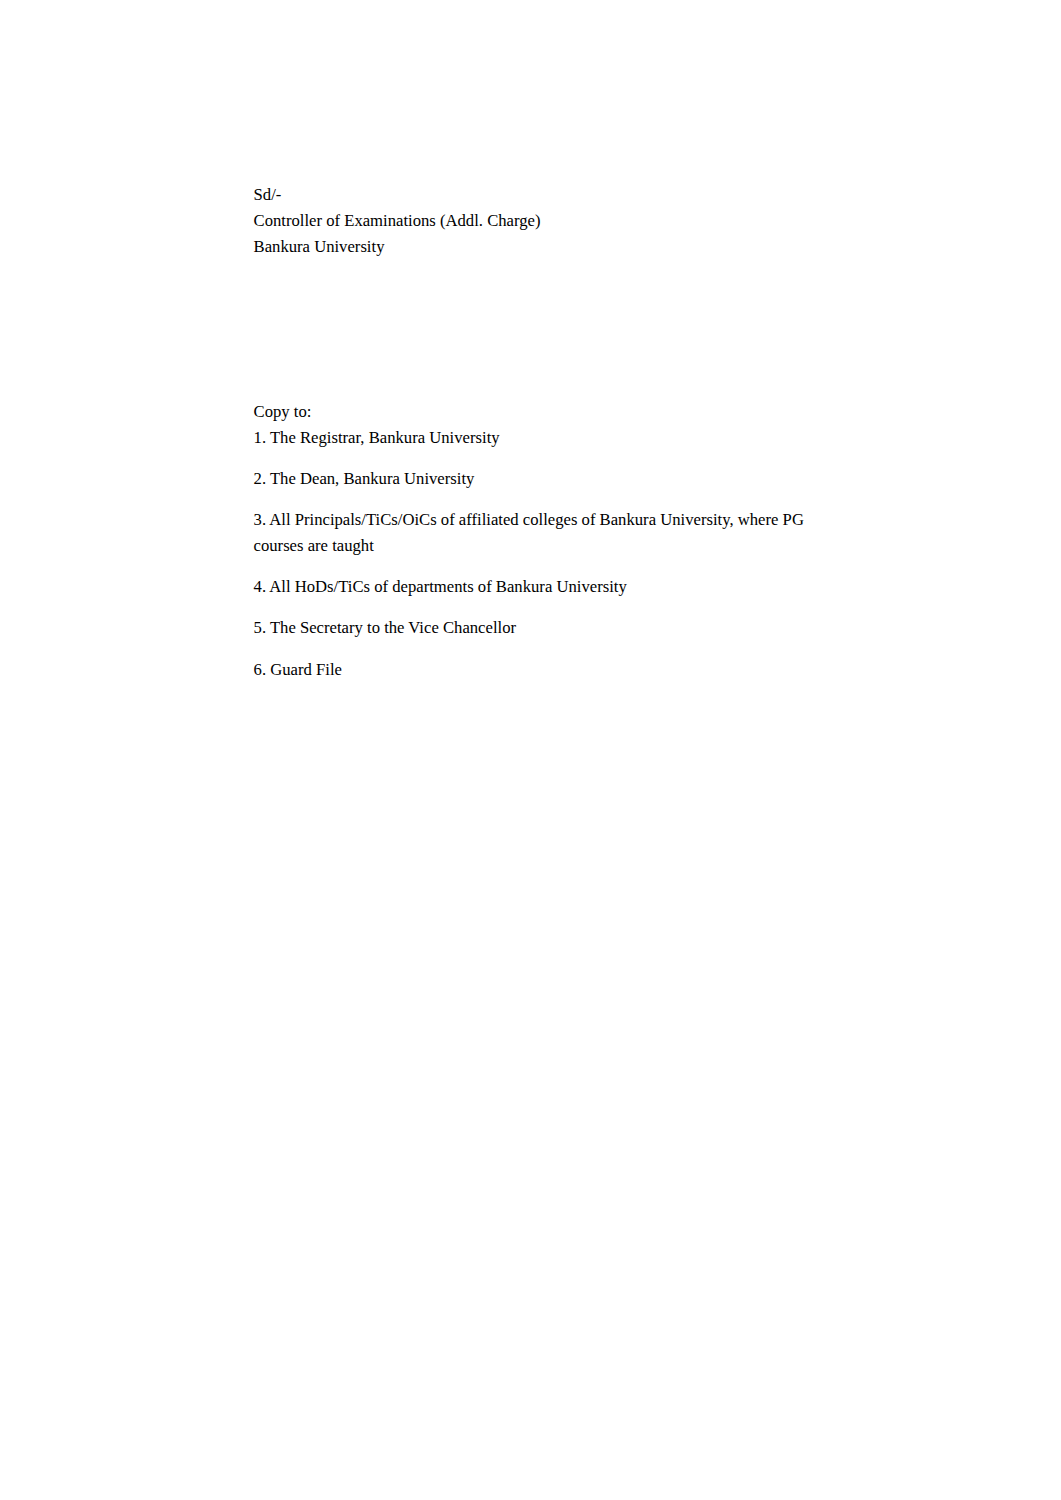Sd/-
Controller of Examinations (Addl. Charge)
Bankura University
Copy to:
1. The Registrar, Bankura University
2. The Dean, Bankura University
3. All Principals/TiCs/OiCs of affiliated colleges of Bankura University, where PG courses are taught
4. All HoDs/TiCs of departments of Bankura University
5. The Secretary to the Vice Chancellor
6. Guard File